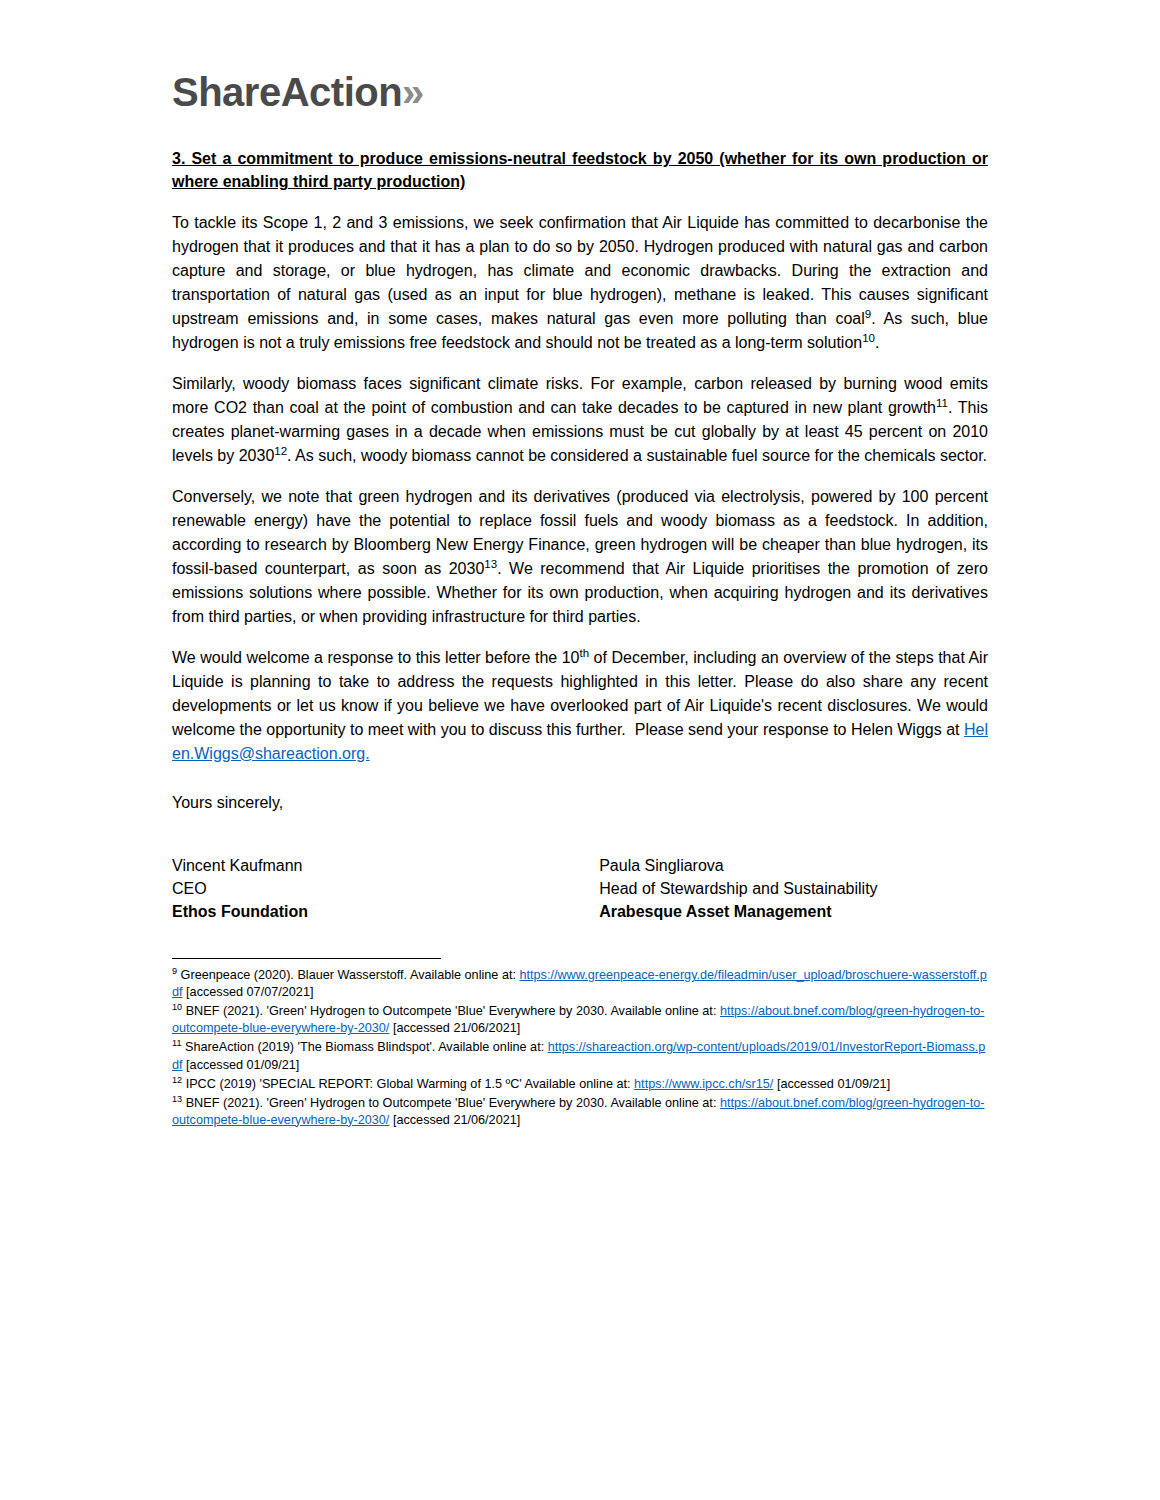ShareAction»
3. Set a commitment to produce emissions-neutral feedstock by 2050 (whether for its own production or where enabling third party production)
To tackle its Scope 1, 2 and 3 emissions, we seek confirmation that Air Liquide has committed to decarbonise the hydrogen that it produces and that it has a plan to do so by 2050. Hydrogen produced with natural gas and carbon capture and storage, or blue hydrogen, has climate and economic drawbacks. During the extraction and transportation of natural gas (used as an input for blue hydrogen), methane is leaked. This causes significant upstream emissions and, in some cases, makes natural gas even more polluting than coal9. As such, blue hydrogen is not a truly emissions free feedstock and should not be treated as a long-term solution10.
Similarly, woody biomass faces significant climate risks. For example, carbon released by burning wood emits more CO2 than coal at the point of combustion and can take decades to be captured in new plant growth11. This creates planet-warming gases in a decade when emissions must be cut globally by at least 45 percent on 2010 levels by 203012. As such, woody biomass cannot be considered a sustainable fuel source for the chemicals sector.
Conversely, we note that green hydrogen and its derivatives (produced via electrolysis, powered by 100 percent renewable energy) have the potential to replace fossil fuels and woody biomass as a feedstock. In addition, according to research by Bloomberg New Energy Finance, green hydrogen will be cheaper than blue hydrogen, its fossil-based counterpart, as soon as 203013. We recommend that Air Liquide prioritises the promotion of zero emissions solutions where possible. Whether for its own production, when acquiring hydrogen and its derivatives from third parties, or when providing infrastructure for third parties.
We would welcome a response to this letter before the 10th of December, including an overview of the steps that Air Liquide is planning to take to address the requests highlighted in this letter. Please do also share any recent developments or let us know if you believe we have overlooked part of Air Liquide's recent disclosures. We would welcome the opportunity to meet with you to discuss this further. Please send your response to Helen Wiggs at Helen.Wiggs@shareaction.org.
Yours sincerely,
| Vincent Kaufmann CEO Ethos Foundation | Paula Singliarova Head of Stewardship and Sustainability Arabesque Asset Management |
9 Greenpeace (2020). Blauer Wasserstoff. Available online at: https://www.greenpeace-energy.de/fileadmin/user_upload/broschuere-wasserstoff.pdf [accessed 07/07/2021]
10 BNEF (2021). 'Green' Hydrogen to Outcompete 'Blue' Everywhere by 2030. Available online at: https://about.bnef.com/blog/green-hydrogen-to-outcompete-blue-everywhere-by-2030/ [accessed 21/06/2021]
11 ShareAction (2019) 'The Biomass Blindspot'. Available online at: https://shareaction.org/wp-content/uploads/2019/01/InvestorReport-Biomass.pdf [accessed 01/09/21]
12 IPCC (2019) 'SPECIAL REPORT: Global Warming of 1.5 ºC' Available online at: https://www.ipcc.ch/sr15/ [accessed 01/09/21]
13 BNEF (2021). 'Green' Hydrogen to Outcompete 'Blue' Everywhere by 2030. Available online at: https://about.bnef.com/blog/green-hydrogen-to-outcompete-blue-everywhere-by-2030/ [accessed 21/06/2021]